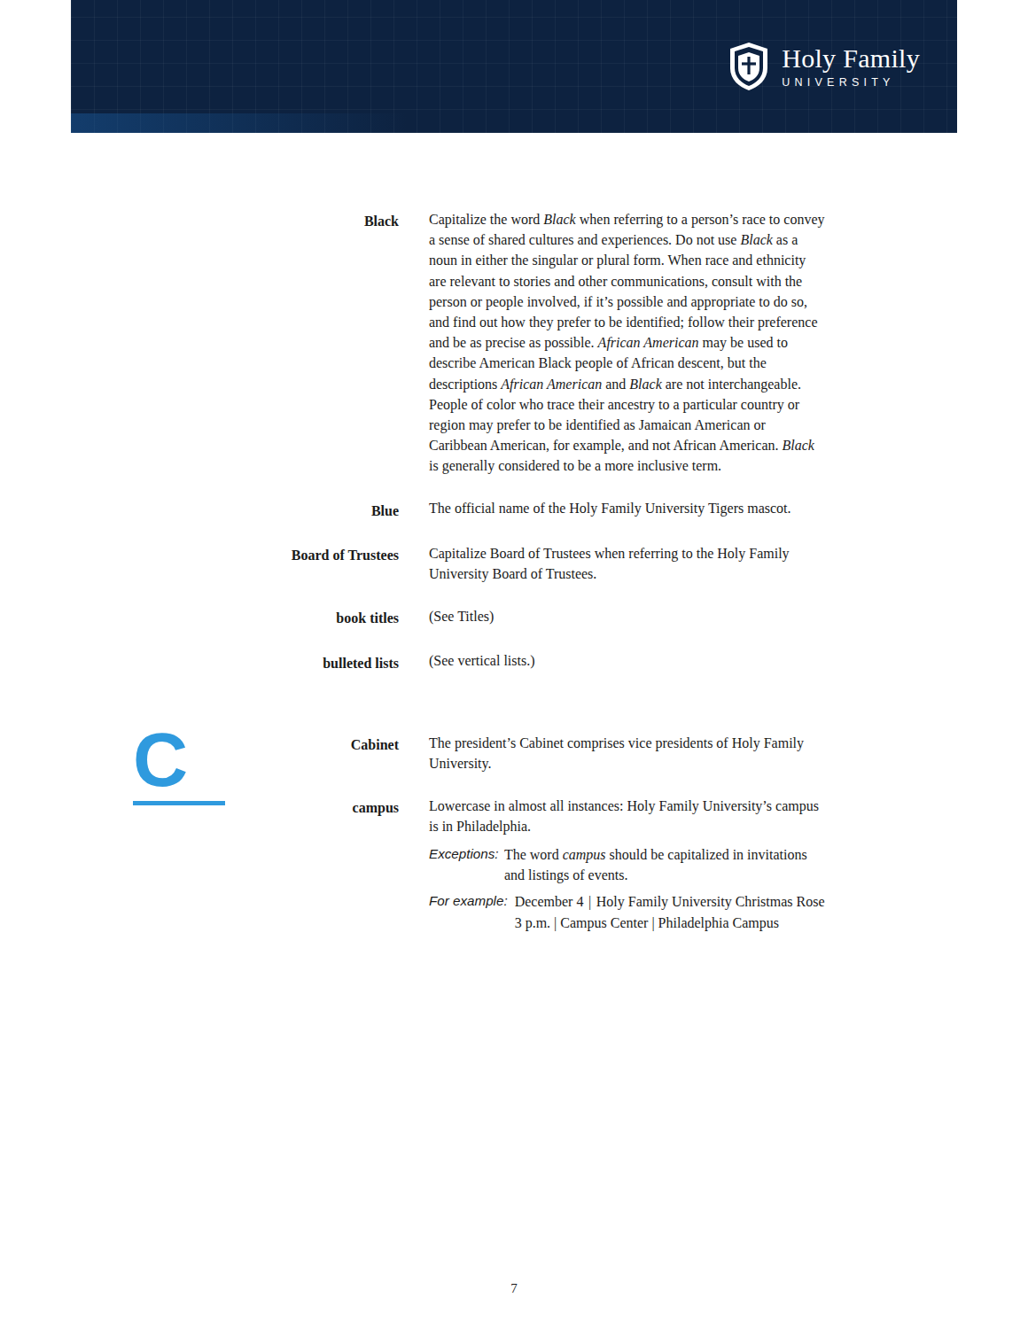Holy Family University
Black
Capitalize the word Black when referring to a person’s race to convey a sense of shared cultures and experiences. Do not use Black as a noun in either the singular or plural form. When race and ethnicity are relevant to stories and other communications, consult with the person or people involved, if it’s possible and appropriate to do so, and find out how they prefer to be identified; follow their preference and be as precise as possible. African American may be used to describe American Black people of African descent, but the descriptions African American and Black are not interchangeable. People of color who trace their ancestry to a particular country or region may prefer to be identified as Jamaican American or Caribbean American, for example, and not African American. Black is generally considered to be a more inclusive term.
Blue
The official name of the Holy Family University Tigers mascot.
Board of Trustees
Capitalize Board of Trustees when referring to the Holy Family University Board of Trustees.
book titles
(See Titles)
bulleted lists
(See vertical lists.)
C
Cabinet
The president’s Cabinet comprises vice presidents of Holy Family University.
campus
Lowercase in almost all instances: Holy Family University’s campus is in Philadelphia.
Exceptions: The word campus should be capitalized in invitations and listings of events.
For example: December 4|Holy Family University Christmas Rose
3 p.m. | Campus Center | Philadelphia Campus
7